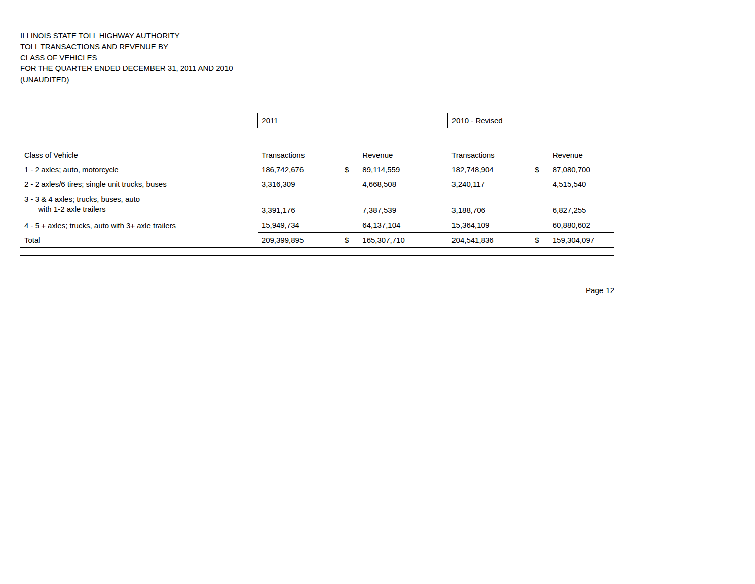ILLINOIS STATE TOLL HIGHWAY AUTHORITY
TOLL TRANSACTIONS AND REVENUE BY
CLASS OF VEHICLES
FOR THE QUARTER ENDED DECEMBER 31, 2011 AND 2010
(UNAUDITED)
| | 2011 | 2010 - Revised |
| Class of Vehicle | Transactions | | Revenue | Transactions | | Revenue |
| 1 - 2 axles; auto, motorcycle | 186,742,676 | $ | 89,114,559 | 182,748,904 | $ | 87,080,700 |
| 2 - 2 axles/6 tires; single unit trucks, buses | 3,316,309 | | 4,668,508 | 3,240,117 | | 4,515,540 |
| 3 - 3 & 4 axles; trucks, buses, auto with 1-2 axle trailers | 3,391,176 | | 7,387,539 | 3,188,706 | | 6,827,255 |
| 4 - 5 + axles; trucks, auto with 3+ axle trailers | 15,949,734 | | 64,137,104 | 15,364,109 | | 60,880,602 |
| Total | 209,399,895 | $ | 165,307,710 | 204,541,836 | $ | 159,304,097 |
Page 12